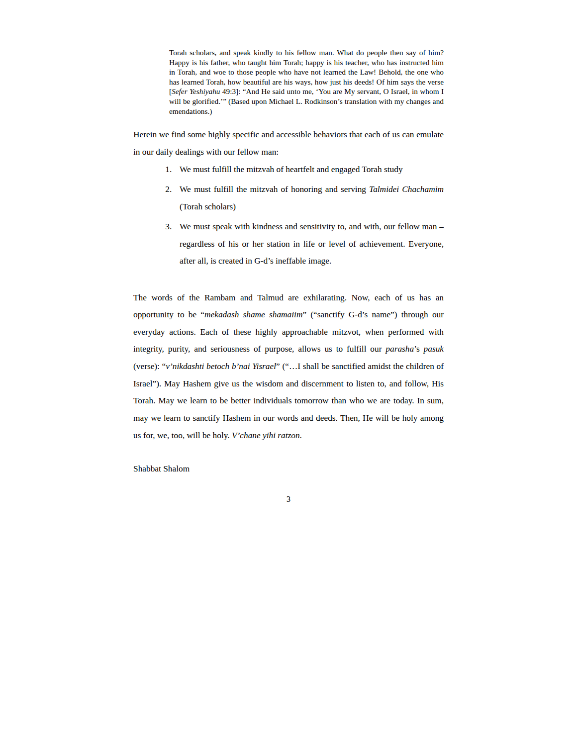Torah scholars, and speak kindly to his fellow man. What do people then say of him? Happy is his father, who taught him Torah; happy is his teacher, who has instructed him in Torah, and woe to those people who have not learned the Law! Behold, the one who has learned Torah, how beautiful are his ways, how just his deeds! Of him says the verse [Sefer Yeshiyahu 49:3]: “And He said unto me, ‘You are My servant, O Israel, in whom I will be glorified.’” (Based upon Michael L. Rodkinson’s translation with my changes and emendations.)
Herein we find some highly specific and accessible behaviors that each of us can emulate in our daily dealings with our fellow man:
We must fulfill the mitzvah of heartfelt and engaged Torah study
We must fulfill the mitzvah of honoring and serving Talmidei Chachamim (Torah scholars)
We must speak with kindness and sensitivity to, and with, our fellow man – regardless of his or her station in life or level of achievement. Everyone, after all, is created in G-d’s ineffable image.
The words of the Rambam and Talmud are exhilarating. Now, each of us has an opportunity to be “mekadash shame shamaiim” (“sanctify G-d’s name”) through our everyday actions. Each of these highly approachable mitzvot, when performed with integrity, purity, and seriousness of purpose, allows us to fulfill our parasha’s pasuk (verse): “v’nikdashti betoch b’nai Yisrael” (“…I shall be sanctified amidst the children of Israel”). May Hashem give us the wisdom and discernment to listen to, and follow, His Torah. May we learn to be better individuals tomorrow than who we are today. In sum, may we learn to sanctify Hashem in our words and deeds. Then, He will be holy among us for, we, too, will be holy. V’chane yihi ratzon.
Shabbat Shalom
3